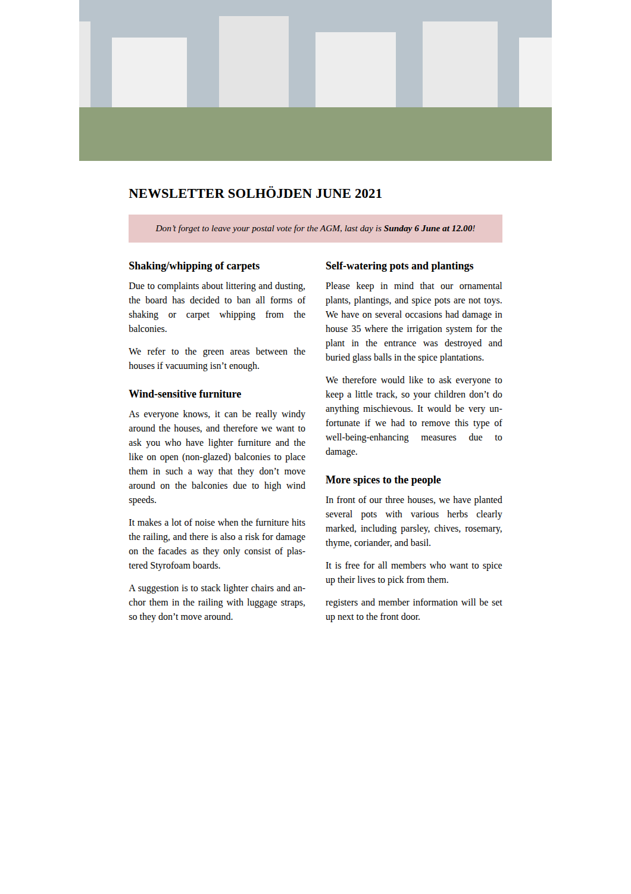NEWSLETTER SOLHÖJDEN JUNE 2021
Don’t forget to leave your postal vote for the AGM, last day is Sunday 6 June at 12.00!
Shaking/whipping of carpets
Due to complaints about littering and dusting, the board has decided to ban all forms of shaking or carpet whipping from the balconies.
We refer to the green areas between the houses if vacuuming isn’t enough.
Wind-sensitive furniture
As everyone knows, it can be really windy around the houses, and therefore we want to ask you who have lighter furniture and the like on open (non-glazed) balconies to place them in such a way that they don’t move around on the balconies due to high wind speeds.
It makes a lot of noise when the furniture hits the railing, and there is also a risk for damage on the facades as they only consist of plastered Styrofoam boards.
A suggestion is to stack lighter chairs and anchor them in the railing with luggage straps, so they don’t move around.
Self-watering pots and plantings
Please keep in mind that our ornamental plants, plantings, and spice pots are not toys. We have on several occasions had damage in house 35 where the irrigation system for the plant in the entrance was destroyed and buried glass balls in the spice plantations.
We therefore would like to ask everyone to keep a little track, so your children don’t do anything mischievous. It would be very unfortunate if we had to remove this type of well-being-enhancing measures due to damage.
More spices to the people
In front of our three houses, we have planted several pots with various herbs clearly marked, including parsley, chives, rosemary, thyme, coriander, and basil.
It is free for all members who want to spice up their lives to pick from them.
registers and member information will be set up next to the front door.